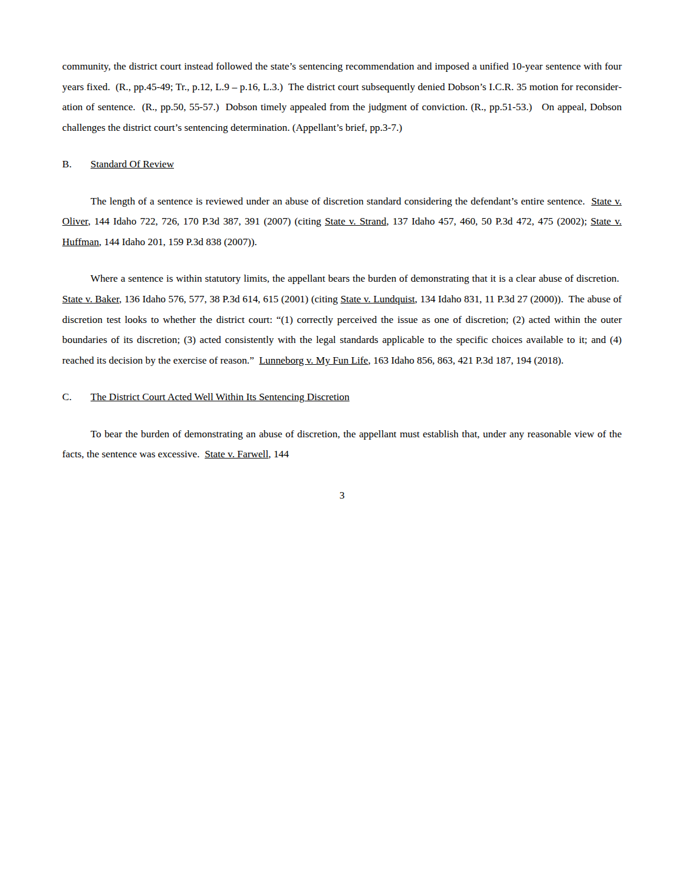community, the district court instead followed the state’s sentencing recommendation and imposed a unified 10-year sentence with four years fixed. (R., pp.45-49; Tr., p.12, L.9 – p.16, L.3.) The district court subsequently denied Dobson’s I.C.R. 35 motion for reconsideration of sentence. (R., pp.50, 55-57.) Dobson timely appealed from the judgment of conviction. (R., pp.51-53.) On appeal, Dobson challenges the district court’s sentencing determination. (Appellant’s brief, pp.3-7.)
B. Standard Of Review
The length of a sentence is reviewed under an abuse of discretion standard considering the defendant’s entire sentence. State v. Oliver, 144 Idaho 722, 726, 170 P.3d 387, 391 (2007) (citing State v. Strand, 137 Idaho 457, 460, 50 P.3d 472, 475 (2002); State v. Huffman, 144 Idaho 201, 159 P.3d 838 (2007)).
Where a sentence is within statutory limits, the appellant bears the burden of demonstrating that it is a clear abuse of discretion. State v. Baker, 136 Idaho 576, 577, 38 P.3d 614, 615 (2001) (citing State v. Lundquist, 134 Idaho 831, 11 P.3d 27 (2000)). The abuse of discretion test looks to whether the district court: “(1) correctly perceived the issue as one of discretion; (2) acted within the outer boundaries of its discretion; (3) acted consistently with the legal standards applicable to the specific choices available to it; and (4) reached its decision by the exercise of reason.” Lunneborg v. My Fun Life, 163 Idaho 856, 863, 421 P.3d 187, 194 (2018).
C. The District Court Acted Well Within Its Sentencing Discretion
To bear the burden of demonstrating an abuse of discretion, the appellant must establish that, under any reasonable view of the facts, the sentence was excessive. State v. Farwell, 144
3